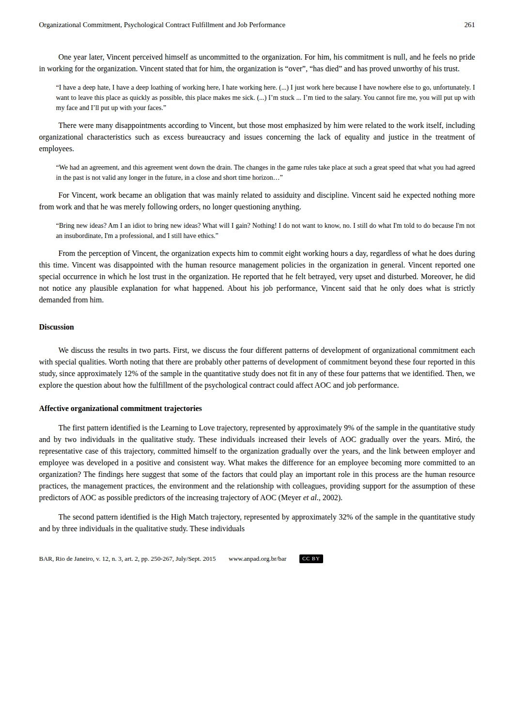Organizational Commitment, Psychological Contract Fulfillment and Job Performance 261
One year later, Vincent perceived himself as uncommitted to the organization. For him, his commitment is null, and he feels no pride in working for the organization. Vincent stated that for him, the organization is “over”, “has died” and has proved unworthy of his trust.
“I have a deep hate, I have a deep loathing of working here, I hate working here. (...) I just work here because I have nowhere else to go, unfortunately. I want to leave this place as quickly as possible, this place makes me sick. (...) I’m stuck ... I’m tied to the salary. You cannot fire me, you will put up with my face and I’ll put up with your faces.”
There were many disappointments according to Vincent, but those most emphasized by him were related to the work itself, including organizational characteristics such as excess bureaucracy and issues concerning the lack of equality and justice in the treatment of employees.
“We had an agreement, and this agreement went down the drain. The changes in the game rules take place at such a great speed that what you had agreed in the past is not valid any longer in the future, in a close and short time horizon…”
For Vincent, work became an obligation that was mainly related to assiduity and discipline. Vincent said he expected nothing more from work and that he was merely following orders, no longer questioning anything.
“Bring new ideas? Am I an idiot to bring new ideas? What will I gain? Nothing! I do not want to know, no. I still do what I'm told to do because I'm not an insubordinate, I'm a professional, and I still have ethics.”
From the perception of Vincent, the organization expects him to commit eight working hours a day, regardless of what he does during this time. Vincent was disappointed with the human resource management policies in the organization in general. Vincent reported one special occurrence in which he lost trust in the organization. He reported that he felt betrayed, very upset and disturbed. Moreover, he did not notice any plausible explanation for what happened. About his job performance, Vincent said that he only does what is strictly demanded from him.
Discussion
We discuss the results in two parts. First, we discuss the four different patterns of development of organizational commitment each with special qualities. Worth noting that there are probably other patterns of development of commitment beyond these four reported in this study, since approximately 12% of the sample in the quantitative study does not fit in any of these four patterns that we identified. Then, we explore the question about how the fulfillment of the psychological contract could affect AOC and job performance.
Affective organizational commitment trajectories
The first pattern identified is the Learning to Love trajectory, represented by approximately 9% of the sample in the quantitative study and by two individuals in the qualitative study. These individuals increased their levels of AOC gradually over the years. Miró, the representative case of this trajectory, committed himself to the organization gradually over the years, and the link between employer and employee was developed in a positive and consistent way. What makes the difference for an employee becoming more committed to an organization? The findings here suggest that some of the factors that could play an important role in this process are the human resource practices, the management practices, the environment and the relationship with colleagues, providing support for the assumption of these predictors of AOC as possible predictors of the increasing trajectory of AOC (Meyer et al., 2002).
The second pattern identified is the High Match trajectory, represented by approximately 32% of the sample in the quantitative study and by three individuals in the qualitative study. These individuals
BAR, Rio de Janeiro, v. 12, n. 3, art. 2, pp. 250-267, July/Sept. 2015 www.anpad.org.br/bar CC BY